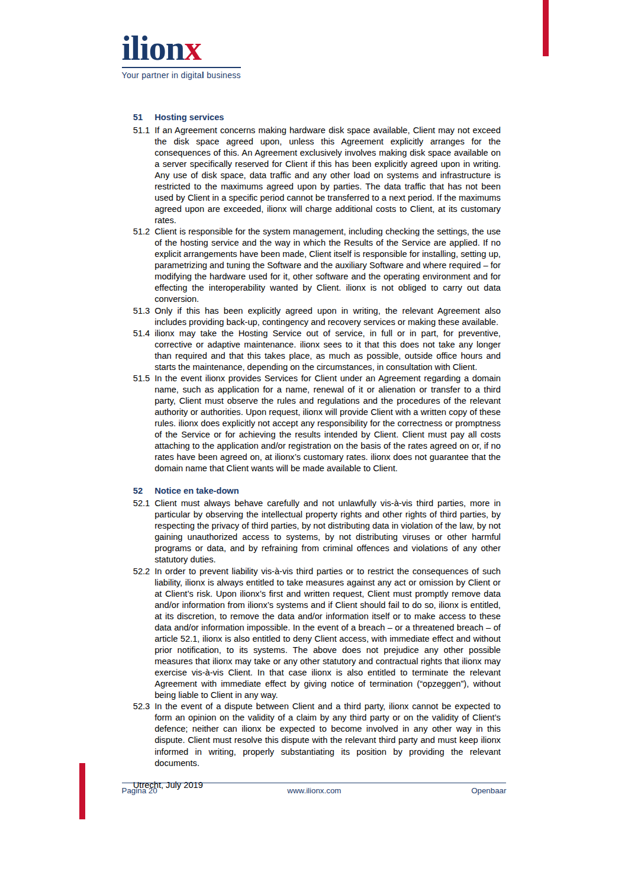ilionx
Your partner in digital business
51 Hosting services
51.1
If an Agreement concerns making hardware disk space available, Client may not exceed the disk space agreed upon, unless this Agreement explicitly arranges for the consequences of this. An Agreement exclusively involves making disk space available on a server specifically reserved for Client if this has been explicitly agreed upon in writing. Any use of disk space, data traffic and any other load on systems and infrastructure is restricted to the maximums agreed upon by parties. The data traffic that has not been used by Client in a specific period cannot be transferred to a next period. If the maximums agreed upon are exceeded, ilionx will charge additional costs to Client, at its customary rates.
51.2
Client is responsible for the system management, including checking the settings, the use of the hosting service and the way in which the Results of the Service are applied. If no explicit arrangements have been made, Client itself is responsible for installing, setting up, parametrizing and tuning the Software and the auxiliary Software and where required – for modifying the hardware used for it, other software and the operating environment and for effecting the interoperability wanted by Client. ilionx is not obliged to carry out data conversion.
51.3
Only if this has been explicitly agreed upon in writing, the relevant Agreement also includes providing back-up, contingency and recovery services or making these available.
51.4
ilionx may take the Hosting Service out of service, in full or in part, for preventive, corrective or adaptive maintenance. ilionx sees to it that this does not take any longer than required and that this takes place, as much as possible, outside office hours and starts the maintenance, depending on the circumstances, in consultation with Client.
51.5
In the event ilionx provides Services for Client under an Agreement regarding a domain name, such as application for a name, renewal of it or alienation or transfer to a third party, Client must observe the rules and regulations and the procedures of the relevant authority or authorities. Upon request, ilionx will provide Client with a written copy of these rules. ilionx does explicitly not accept any responsibility for the correctness or promptness of the Service or for achieving the results intended by Client. Client must pay all costs attaching to the application and/or registration on the basis of the rates agreed on or, if no rates have been agreed on, at ilionx’s customary rates. ilionx does not guarantee that the domain name that Client wants will be made available to Client.
52 Notice en take-down
52.1
Client must always behave carefully and not unlawfully vis-à-vis third parties, more in particular by observing the intellectual property rights and other rights of third parties, by respecting the privacy of third parties, by not distributing data in violation of the law, by not gaining unauthorized access to systems, by not distributing viruses or other harmful programs or data, and by refraining from criminal offences and violations of any other statutory duties.
52.2
In order to prevent liability vis-à-vis third parties or to restrict the consequences of such liability, ilionx is always entitled to take measures against any act or omission by Client or at Client’s risk. Upon ilionx’s first and written request, Client must promptly remove data and/or information from ilionx’s systems and if Client should fail to do so, ilionx is entitled, at its discretion, to remove the data and/or information itself or to make access to these data and/or information impossible. In the event of a breach – or a threatened breach – of article 52.1, ilionx is also entitled to deny Client access, with immediate effect and without prior notification, to its systems. The above does not prejudice any other possible measures that ilionx may take or any other statutory and contractual rights that ilionx may exercise vis-à-vis Client. In that case ilionx is also entitled to terminate the relevant Agreement with immediate effect by giving notice of termination (“opzeggen”), without being liable to Client in any way.
52.3
In the event of a dispute between Client and a third party, ilionx cannot be expected to form an opinion on the validity of a claim by any third party or on the validity of Client’s defence; neither can ilionx be expected to become involved in any other way in this dispute. Client must resolve this dispute with the relevant third party and must keep ilionx informed in writing, properly substantiating its position by providing the relevant documents.
Utrecht, July 2019
Pagina 20
www.ilionx.com
Openbaar